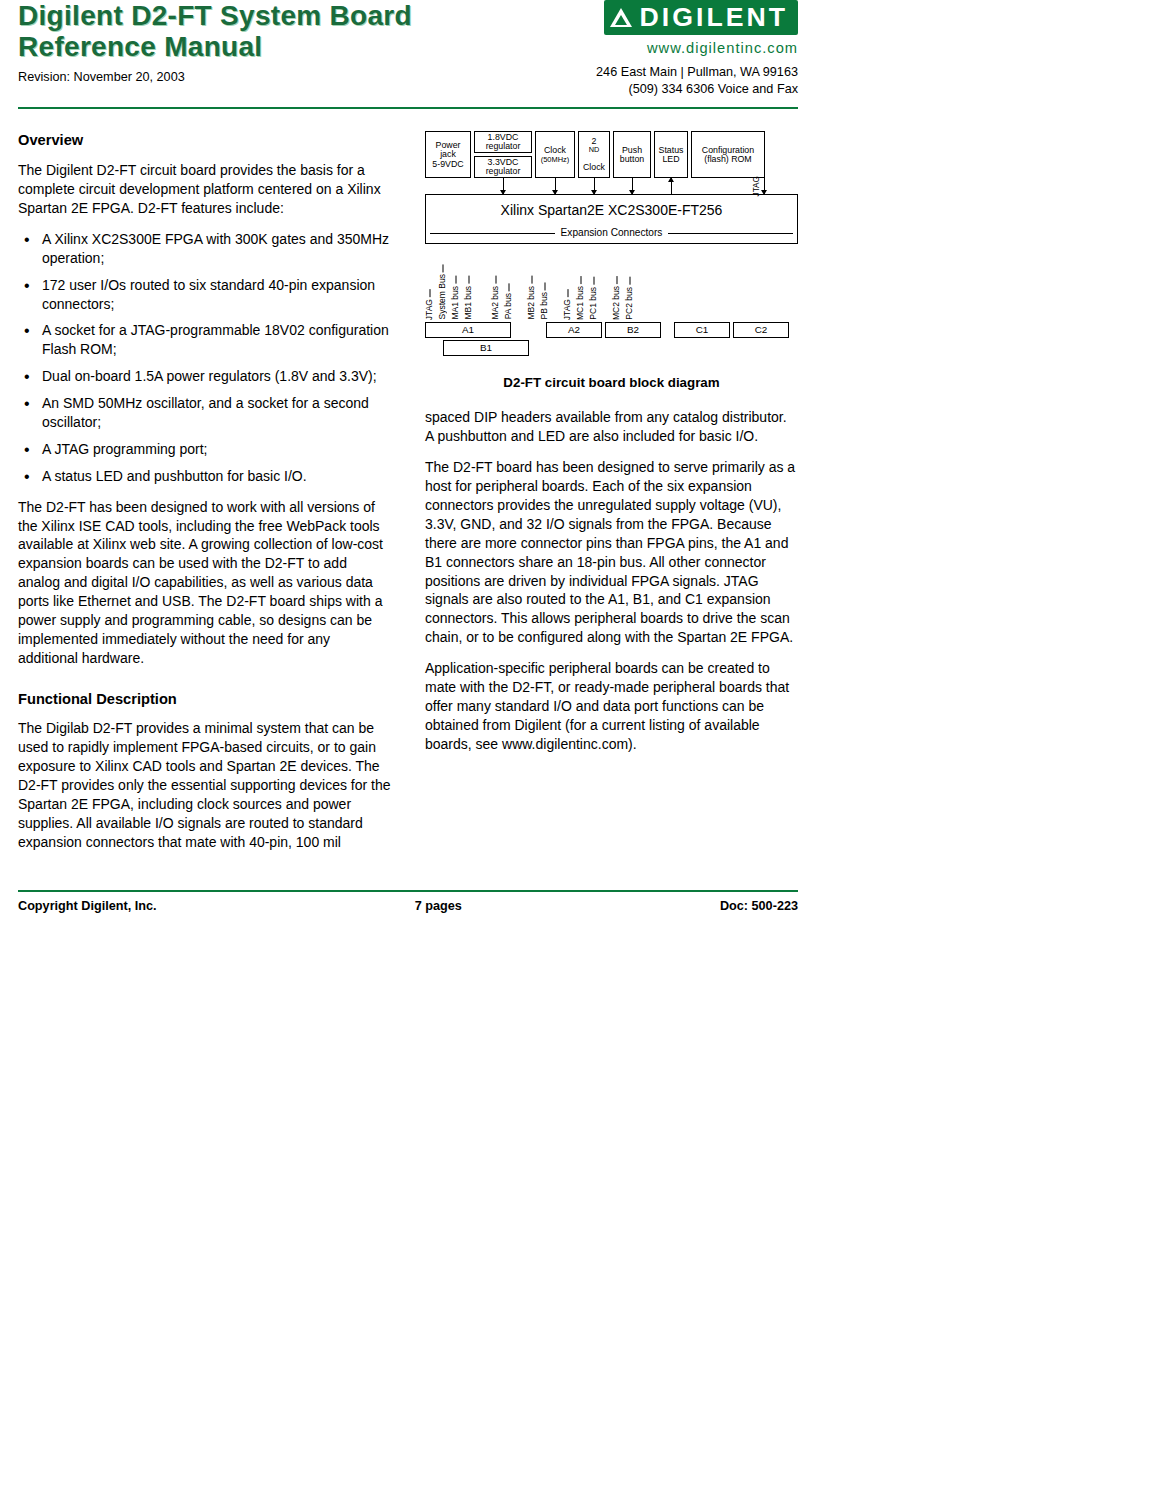Digilent D2-FT System Board
Reference Manual
Revision: November 20, 2003
DIGILENT
www.digilentinc.com
246 East Main | Pullman, WA 99163
(509) 334 6306 Voice and Fax
Overview
The Digilent D2-FT circuit board provides the basis for a complete circuit development platform centered on a Xilinx Spartan 2E FPGA. D2-FT features include:
A Xilinx XC2S300E FPGA with 300K gates and 350MHz operation;
172 user I/Os routed to six standard 40-pin expansion connectors;
A socket for a JTAG-programmable 18V02 configuration Flash ROM;
Dual on-board 1.5A power regulators (1.8V and 3.3V);
An SMD 50MHz oscillator, and a socket for a second oscillator;
A JTAG programming port;
A status LED and pushbutton for basic I/O.
The D2-FT has been designed to work with all versions of the Xilinx ISE CAD tools, including the free WebPack tools available at Xilinx web site. A growing collection of low-cost expansion boards can be used with the D2-FT to add analog and digital I/O capabilities, as well as various data ports like Ethernet and USB. The D2-FT board ships with a power supply and programming cable, so designs can be implemented immediately without the need for any additional hardware.
Functional Description
The Digilab D2-FT provides a minimal system that can be used to rapidly implement FPGA-based circuits, or to gain exposure to Xilinx CAD tools and Spartan 2E devices. The D2-FT provides only the essential supporting devices for the Spartan 2E FPGA, including clock sources and power supplies. All available I/O signals are routed to standard expansion connectors that mate with 40-pin, 100 mil
Power
jack
5-9VDC
1.8VDC
regulator
3.3VDC
regulator
Clock
(50MHz)
2ND
Clock
Push
button
Status
LED
Configuration
(flash) ROM
JTAG
Xilinx Spartan2E XC2S300E-FT256
Expansion Connectors
JTAG
System Bus
MA1 bus
MB1 bus
MA2 bus
PA bus
MB2 bus
PB bus
JTAG
MC1 bus
PC1 bus
MC2 bus
PC2 bus
A1
B1
A2
B2
C1
C2
D2-FT circuit board block diagram
spaced DIP headers available from any catalog distributor. A pushbutton and LED are also included for basic I/O.
The D2-FT board has been designed to serve primarily as a host for peripheral boards. Each of the six expansion connectors provides the unregulated supply voltage (VU), 3.3V, GND, and 32 I/O signals from the FPGA. Because there are more connector pins than FPGA pins, the A1 and B1 connectors share an 18-pin bus. All other connector positions are driven by individual FPGA signals. JTAG signals are also routed to the A1, B1, and C1 expansion connectors. This allows peripheral boards to drive the scan chain, or to be configured along with the Spartan 2E FPGA.
Application-specific peripheral boards can be created to mate with the D2-FT, or ready-made peripheral boards that offer many standard I/O and data port functions can be obtained from Digilent (for a current listing of available boards, see www.digilentinc.com).
Copyright Digilent, Inc.
7 pages
Doc: 500-223